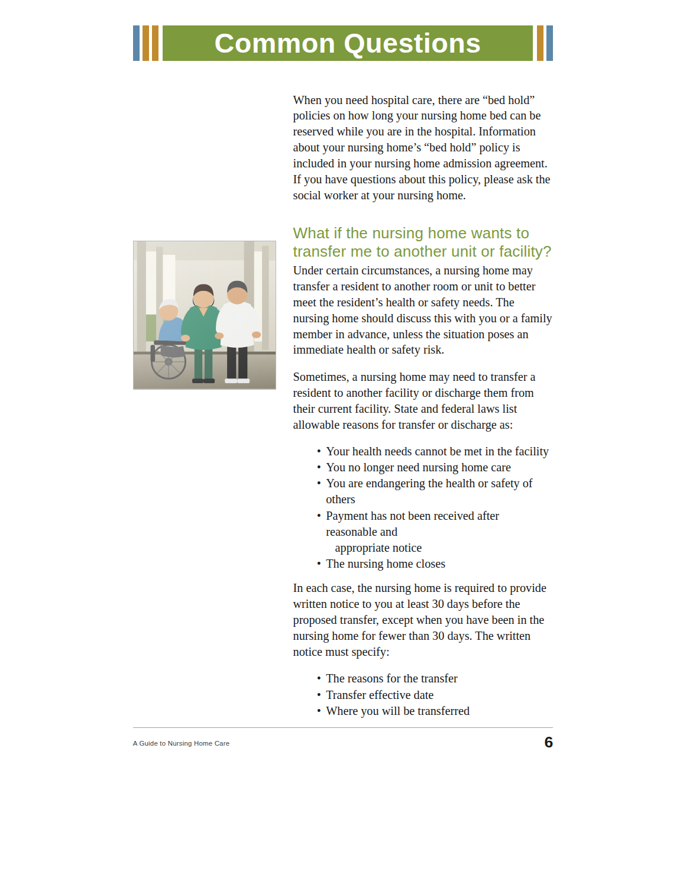Common Questions
When you need hospital care, there are “bed hold” policies on how long your nursing home bed can be reserved while you are in the hospital. Information about your nursing home’s “bed hold” policy is included in your nursing home admission agreement. If you have questions about this policy, please ask the social worker at your nursing home.
What if the nursing home wants to transfer me to another unit or facility?
Under certain circumstances, a nursing home may transfer a resident to another room or unit to better meet the resident’s health or safety needs. The nursing home should discuss this with you or a family member in advance, unless the situation poses an immediate health or safety risk.
Sometimes, a nursing home may need to transfer a resident to another facility or discharge them from their current facility. State and federal laws list allowable reasons for transfer or discharge as:
Your health needs cannot be met in the facility
You no longer need nursing home care
You are endangering the health or safety of others
Payment has not been received after reasonable andappropriate notice
The nursing home closes
In each case, the nursing home is required to provide written notice to you at least 30 days before the proposed transfer, except when you have been in the nursing home for fewer than 30 days. The written notice must specify:
The reasons for the transfer
Transfer effective date
Where you will be transferred
A Guide to Nursing Home Care
6